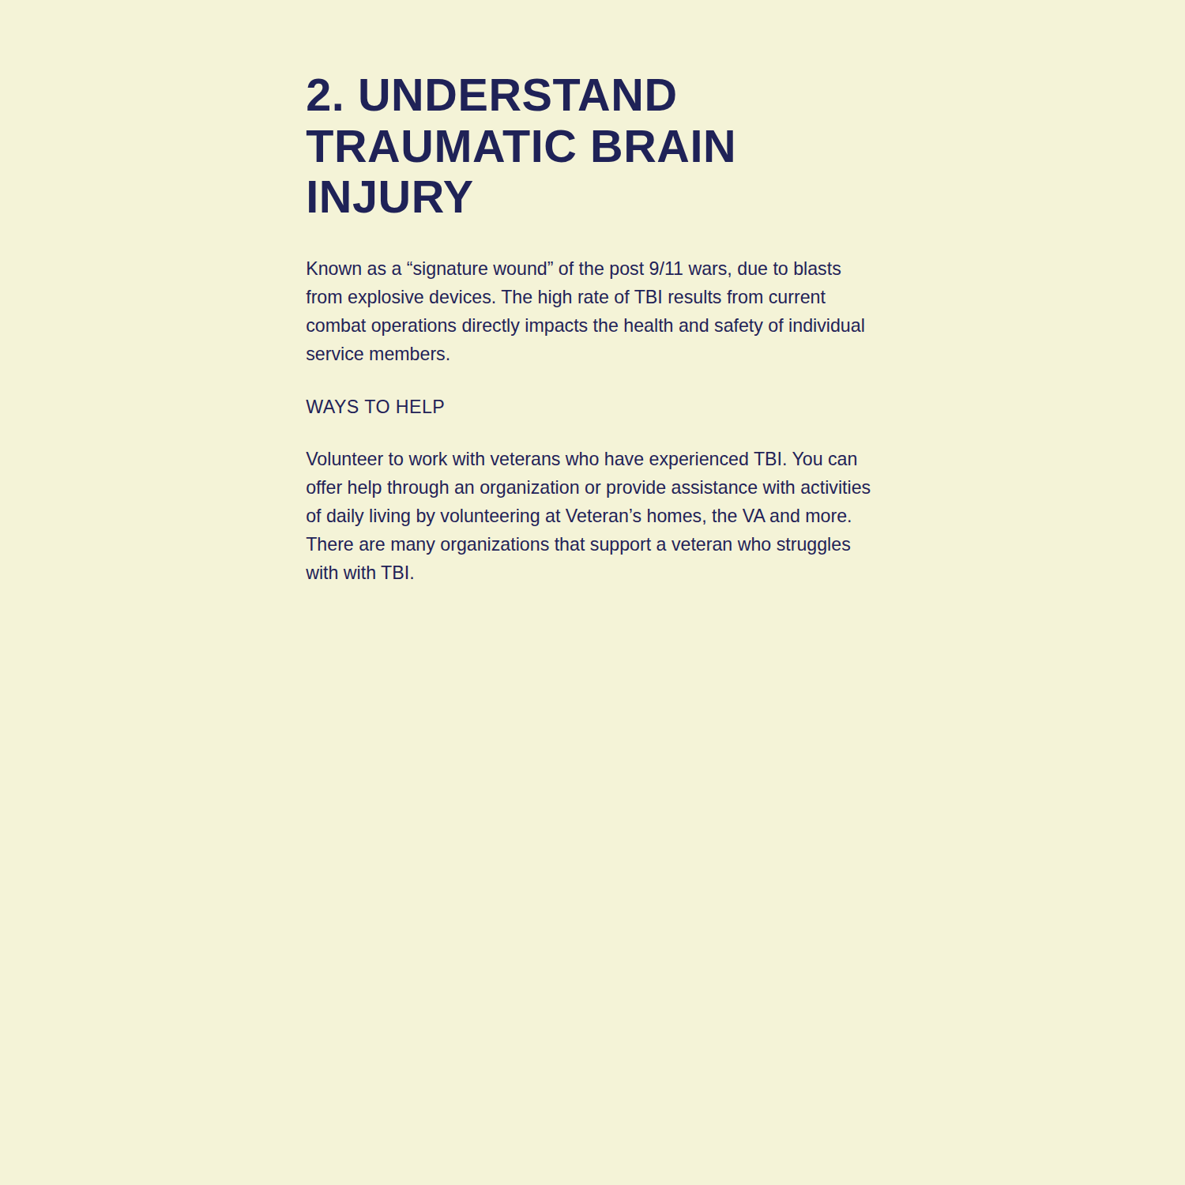2. Understand Traumatic Brain Injury
Known as a “signature wound” of the post 9/11 wars, due to blasts from explosive devices. The high rate of TBI results from current combat operations directly impacts the health and safety of individual service members.
Ways to help
Volunteer to work with veterans who have experienced TBI. You can offer help through an organization or provide assistance with activities of daily living by volunteering at Veteran’s homes, the VA and more. There are many organizations that support a veteran who struggles with with TBI.